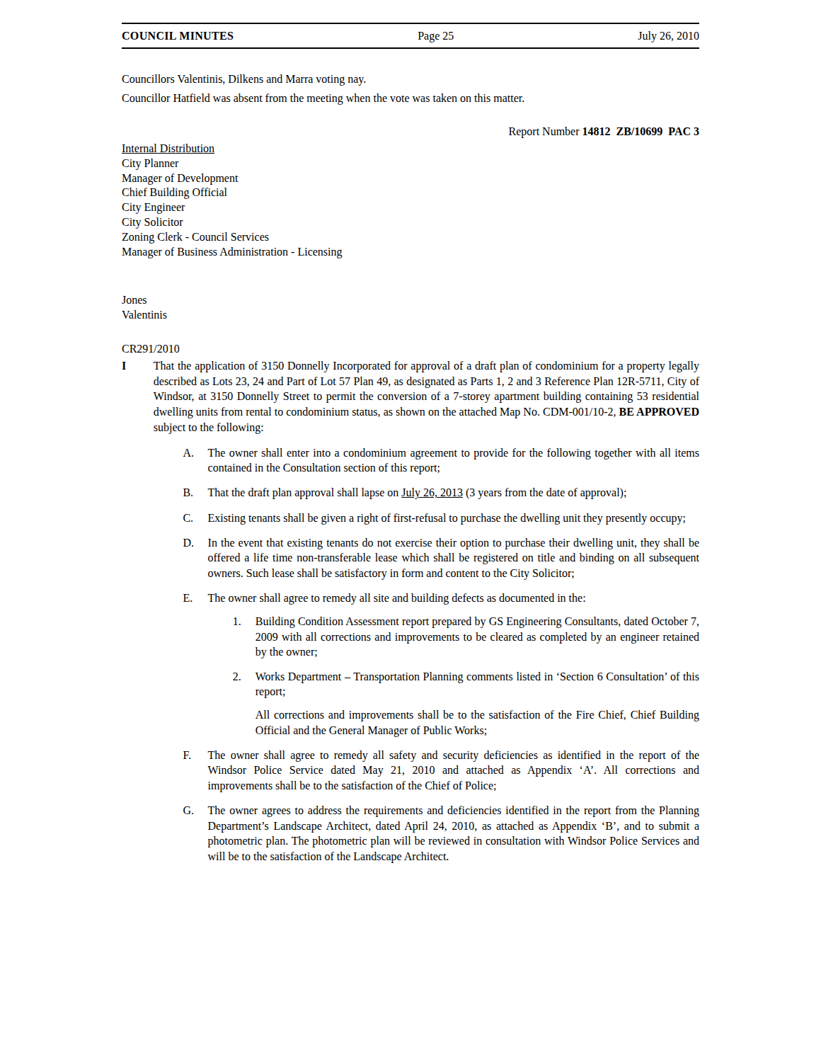Council Minutes Page 25 July 26, 2010
Councillors Valentinis, Dilkens and Marra voting nay.
Councillor Hatfield was absent from the meeting when the vote was taken on this matter.
Report Number 14812 ZB/10699 PAC 3
Internal Distribution
City Planner
Manager of Development
Chief Building Official
City Engineer
City Solicitor
Zoning Clerk - Council Services
Manager of Business Administration - Licensing
Jones
Valentinis
CR291/2010
I
That the application of 3150 Donnelly Incorporated for approval of a draft plan of condominium for a property legally described as Lots 23, 24 and Part of Lot 57 Plan 49, as designated as Parts 1, 2 and 3 Reference Plan 12R-5711, City of Windsor, at 3150 Donnelly Street to permit the conversion of a 7-storey apartment building containing 53 residential dwelling units from rental to condominium status, as shown on the attached Map No. CDM-001/10-2, BE APPROVED subject to the following:
The owner shall enter into a condominium agreement to provide for the following together with all items contained in the Consultation section of this report;
That the draft plan approval shall lapse on July 26, 2013 (3 years from the date of approval);
Existing tenants shall be given a right of first-refusal to purchase the dwelling unit they presently occupy;
In the event that existing tenants do not exercise their option to purchase their dwelling unit, they shall be offered a life time non-transferable lease which shall be registered on title and binding on all subsequent owners. Such lease shall be satisfactory in form and content to the City Solicitor;
The owner shall agree to remedy all site and building defects as documented in the:
Building Condition Assessment report prepared by GS Engineering Consultants, dated October 7, 2009 with all corrections and improvements to be cleared as completed by an engineer retained by the owner;
Works Department – Transportation Planning comments listed in ‘Section 6 Consultation’ of this report;
All corrections and improvements shall be to the satisfaction of the Fire Chief, Chief Building Official and the General Manager of Public Works;
The owner shall agree to remedy all safety and security deficiencies as identified in the report of the Windsor Police Service dated May 21, 2010 and attached as Appendix ‘A’. All corrections and improvements shall be to the satisfaction of the Chief of Police;
The owner agrees to address the requirements and deficiencies identified in the report from the Planning Department’s Landscape Architect, dated April 24, 2010, as attached as Appendix ‘B’, and to submit a photometric plan. The photometric plan will be reviewed in consultation with Windsor Police Services and will be to the satisfaction of the Landscape Architect.